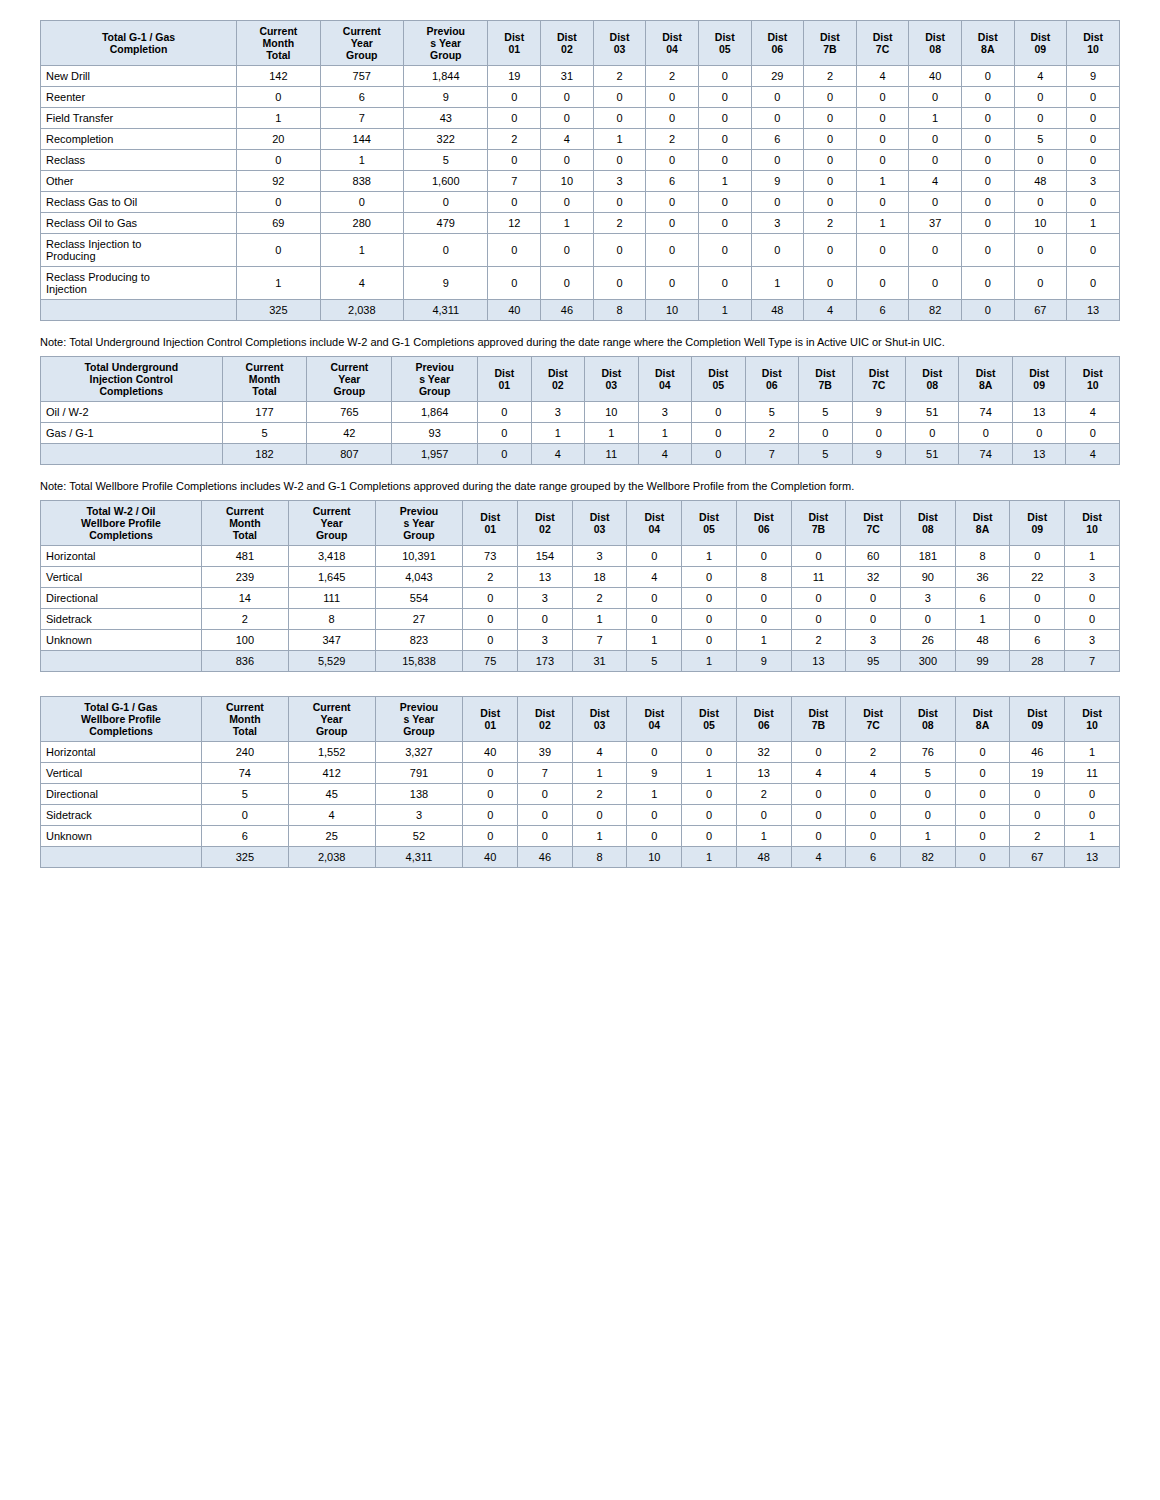| Total G-1 / Gas Completion | Current Month Total | Current Year Group | Previou s Year Group | Dist 01 | Dist 02 | Dist 03 | Dist 04 | Dist 05 | Dist 06 | Dist 7B | Dist 7C | Dist 08 | Dist 8A | Dist 09 | Dist 10 |
| --- | --- | --- | --- | --- | --- | --- | --- | --- | --- | --- | --- | --- | --- | --- | --- |
| New Drill | 142 | 757 | 1,844 | 19 | 31 | 2 | 2 | 0 | 29 | 2 | 4 | 40 | 0 | 4 | 9 |
| Reenter | 0 | 6 | 9 | 0 | 0 | 0 | 0 | 0 | 0 | 0 | 0 | 0 | 0 | 0 | 0 |
| Field Transfer | 1 | 7 | 43 | 0 | 0 | 0 | 0 | 0 | 0 | 0 | 0 | 1 | 0 | 0 | 0 |
| Recompletion | 20 | 144 | 322 | 2 | 4 | 1 | 2 | 0 | 6 | 0 | 0 | 0 | 0 | 5 | 0 |
| Reclass | 0 | 1 | 5 | 0 | 0 | 0 | 0 | 0 | 0 | 0 | 0 | 0 | 0 | 0 | 0 |
| Other | 92 | 838 | 1,600 | 7 | 10 | 3 | 6 | 1 | 9 | 0 | 1 | 4 | 0 | 48 | 3 |
| Reclass Gas to Oil | 0 | 0 | 0 | 0 | 0 | 0 | 0 | 0 | 0 | 0 | 0 | 0 | 0 | 0 | 0 |
| Reclass Oil to Gas | 69 | 280 | 479 | 12 | 1 | 2 | 0 | 0 | 3 | 2 | 1 | 37 | 0 | 10 | 1 |
| Reclass Injection to Producing | 0 | 1 | 0 | 0 | 0 | 0 | 0 | 0 | 0 | 0 | 0 | 0 | 0 | 0 | 0 |
| Reclass Producing to Injection | 1 | 4 | 9 | 0 | 0 | 0 | 0 | 0 | 1 | 0 | 0 | 0 | 0 | 0 | 0 |
| | 325 | 2,038 | 4,311 | 40 | 46 | 8 | 10 | 1 | 48 | 4 | 6 | 82 | 0 | 67 | 13 |
Note: Total Underground Injection Control Completions include W-2 and G-1 Completions approved during the date range where the Completion Well Type is in Active UIC or Shut-in UIC.
| Total Underground Injection Control Completions | Current Month Total | Current Year Group | Previou s Year Group | Dist 01 | Dist 02 | Dist 03 | Dist 04 | Dist 05 | Dist 06 | Dist 7B | Dist 7C | Dist 08 | Dist 8A | Dist 09 | Dist 10 |
| --- | --- | --- | --- | --- | --- | --- | --- | --- | --- | --- | --- | --- | --- | --- | --- |
| Oil / W-2 | 177 | 765 | 1,864 | 0 | 3 | 10 | 3 | 0 | 5 | 5 | 9 | 51 | 74 | 13 | 4 |
| Gas / G-1 | 5 | 42 | 93 | 0 | 1 | 1 | 1 | 0 | 2 | 0 | 0 | 0 | 0 | 0 | 0 |
| | 182 | 807 | 1,957 | 0 | 4 | 11 | 4 | 0 | 7 | 5 | 9 | 51 | 74 | 13 | 4 |
Note: Total Wellbore Profile Completions includes W-2 and G-1 Completions approved during the date range grouped by the Wellbore Profile from the Completion form.
| Total W-2 / Oil Wellbore Profile Completions | Current Month Total | Current Year Group | Previou s Year Group | Dist 01 | Dist 02 | Dist 03 | Dist 04 | Dist 05 | Dist 06 | Dist 7B | Dist 7C | Dist 08 | Dist 8A | Dist 09 | Dist 10 |
| --- | --- | --- | --- | --- | --- | --- | --- | --- | --- | --- | --- | --- | --- | --- | --- |
| Horizontal | 481 | 3,418 | 10,391 | 73 | 154 | 3 | 0 | 1 | 0 | 0 | 60 | 181 | 8 | 0 | 1 |
| Vertical | 239 | 1,645 | 4,043 | 2 | 13 | 18 | 4 | 0 | 8 | 11 | 32 | 90 | 36 | 22 | 3 |
| Directional | 14 | 111 | 554 | 0 | 3 | 2 | 0 | 0 | 0 | 0 | 0 | 3 | 6 | 0 | 0 |
| Sidetrack | 2 | 8 | 27 | 0 | 0 | 1 | 0 | 0 | 0 | 0 | 0 | 0 | 1 | 0 | 0 |
| Unknown | 100 | 347 | 823 | 0 | 3 | 7 | 1 | 0 | 1 | 2 | 3 | 26 | 48 | 6 | 3 |
| | 836 | 5,529 | 15,838 | 75 | 173 | 31 | 5 | 1 | 9 | 13 | 95 | 300 | 99 | 28 | 7 |
| Total G-1 / Gas Wellbore Profile Completions | Current Month Total | Current Year Group | Previou s Year Group | Dist 01 | Dist 02 | Dist 03 | Dist 04 | Dist 05 | Dist 06 | Dist 7B | Dist 7C | Dist 08 | Dist 8A | Dist 09 | Dist 10 |
| --- | --- | --- | --- | --- | --- | --- | --- | --- | --- | --- | --- | --- | --- | --- | --- |
| Horizontal | 240 | 1,552 | 3,327 | 40 | 39 | 4 | 0 | 0 | 32 | 0 | 2 | 76 | 0 | 46 | 1 |
| Vertical | 74 | 412 | 791 | 0 | 7 | 1 | 9 | 1 | 13 | 4 | 4 | 5 | 0 | 19 | 11 |
| Directional | 5 | 45 | 138 | 0 | 0 | 2 | 1 | 0 | 2 | 0 | 0 | 0 | 0 | 0 | 0 |
| Sidetrack | 0 | 4 | 3 | 0 | 0 | 0 | 0 | 0 | 0 | 0 | 0 | 0 | 0 | 0 | 0 |
| Unknown | 6 | 25 | 52 | 0 | 0 | 1 | 0 | 0 | 1 | 0 | 0 | 1 | 0 | 2 | 1 |
| | 325 | 2,038 | 4,311 | 40 | 46 | 8 | 10 | 1 | 48 | 4 | 6 | 82 | 0 | 67 | 13 |